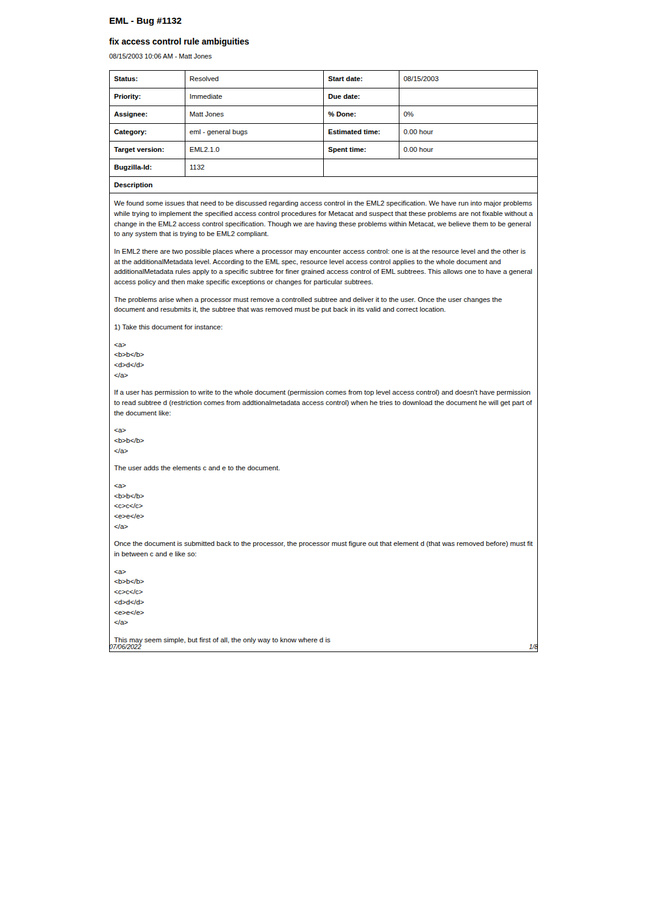EML - Bug #1132
fix access control rule ambiguities
08/15/2003 10:06 AM - Matt Jones
| Status: | Resolved | Start date: | 08/15/2003 |
| Priority: | Immediate | Due date: | |
| Assignee: | Matt Jones | % Done: | 0% |
| Category: | eml - general bugs | Estimated time: | 0.00 hour |
| Target version: | EML2.1.0 | Spent time: | 0.00 hour |
| Bugzilla-Id: | 1132 | |
Description
We found some issues that need to be discussed regarding access control in the EML2 specification. We have run into major problems while trying to implement the specified access control procedures for Metacat and suspect that these problems are not fixable without a change in the EML2 access control specification. Though we are having these problems within Metacat, we believe them to be general to any system that is trying to be EML2 compliant.
In EML2 there are two possible places where a processor may encounter access control: one is at the resource level and the other is at the additionalMetadata level. According to the EML spec, resource level access control applies to the whole document and additionalMetadata rules apply to a specific subtree for finer grained access control of EML subtrees. This allows one to have a general access policy and then make specific exceptions or changes for particular subtrees.
The problems arise when a processor must remove a controlled subtree and deliver it to the user. Once the user changes the document and resubmits it, the subtree that was removed must be put back in its valid and correct location.
1) Take this document for instance:
<a> <b>b</b> <d>d</d> </a>
If a user has permission to write to the whole document (permission comes from top level access control) and doesn't have permission to read subtree d (restriction comes from addtionalmetadata access control) when he tries to download the document he will get part of the document like:
<a> <b>b</b> </a>
The user adds the elements c and e to the document.
<a> <b>b</b> <c>c</c> <e>e</e> </a>
Once the document is submitted back to the processor, the processor must figure out that element d (that was removed before) must fit in between c and e like so:
<a> <b>b</b> <c>c</c> <d>d</d> <e>e</e> </a>
This may seem simple, but first of all, the only way to know where d is
07/06/2022 1/8